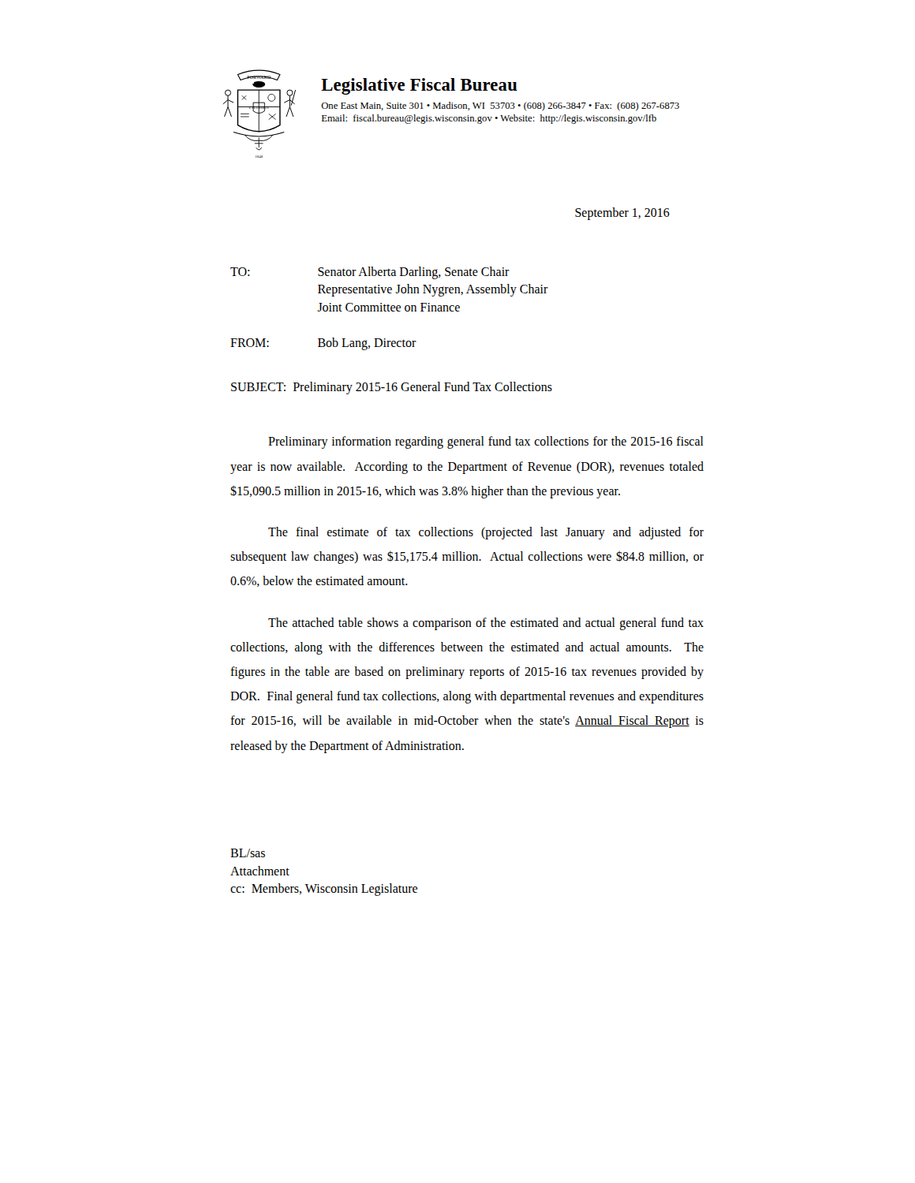FORWARD E PLURIBUS 1848
Legislative Fiscal Bureau
One East Main, Suite 301 • Madison, WI 53703 • (608) 266-3847 • Fax: (608) 267-6873
Email: fiscal.bureau@legis.wisconsin.gov • Website: http://legis.wisconsin.gov/lfb
September 1, 2016
TO:
Senator Alberta Darling, Senate Chair
Representative John Nygren, Assembly Chair
Joint Committee on Finance
FROM:
Bob Lang, Director
SUBJECT: Preliminary 2015-16 General Fund Tax Collections
Preliminary information regarding general fund tax collections for the 2015-16 fiscal year is now available. According to the Department of Revenue (DOR), revenues totaled $15,090.5 million in 2015-16, which was 3.8% higher than the previous year.
The final estimate of tax collections (projected last January and adjusted for subsequent law changes) was $15,175.4 million. Actual collections were $84.8 million, or 0.6%, below the estimated amount.
The attached table shows a comparison of the estimated and actual general fund tax collections, along with the differences between the estimated and actual amounts. The figures in the table are based on preliminary reports of 2015-16 tax revenues provided by DOR. Final general fund tax collections, along with departmental revenues and expenditures for 2015-16, will be available in mid-October when the state's Annual Fiscal Report is released by the Department of Administration.
BL/sas
Attachment
cc: Members, Wisconsin Legislature